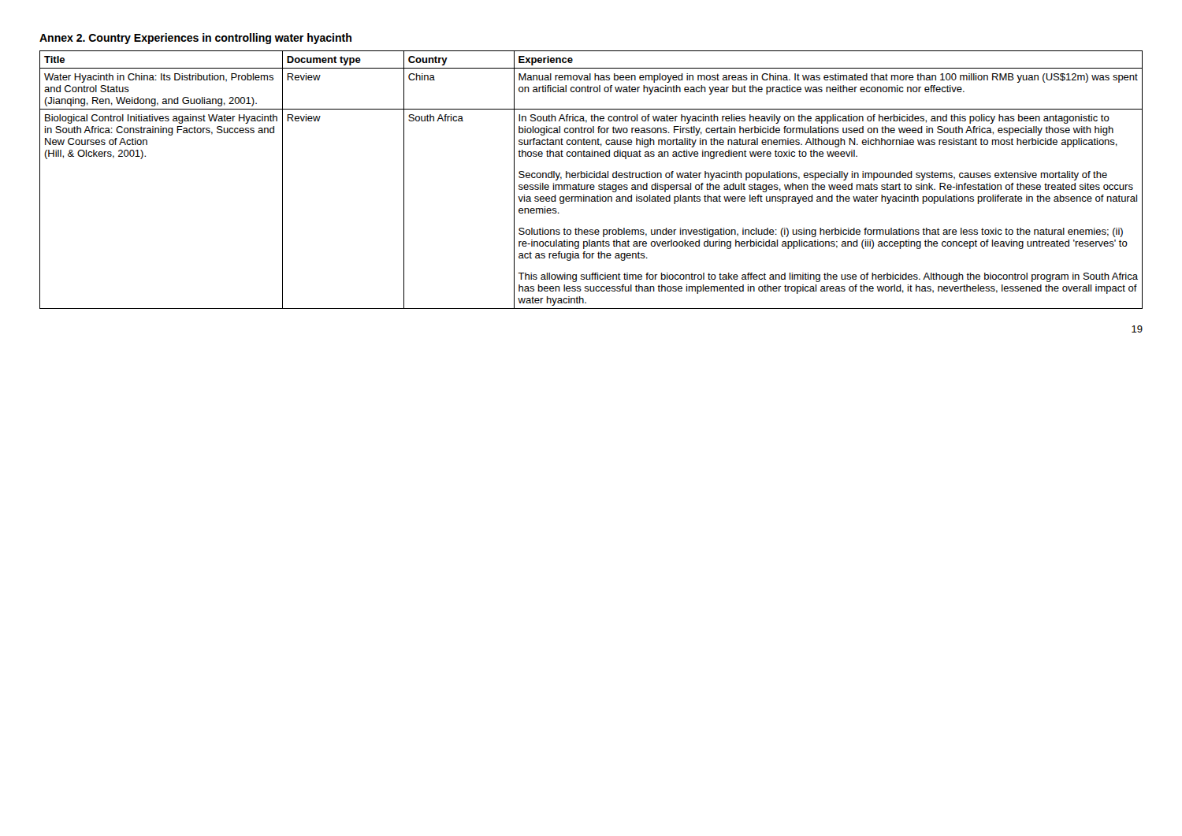Annex 2. Country Experiences in controlling water hyacinth
| Title | Document type | Country | Experience |
| --- | --- | --- | --- |
| Water Hyacinth in China: Its Distribution, Problems and Control Status (Jianqing, Ren, Weidong, and Guoliang, 2001). | Review | China | Manual removal has been employed in most areas in China. It was estimated that more than 100 million RMB yuan (US$12m) was spent on artificial control of water hyacinth each year but the practice was neither economic nor effective. |
| Biological Control Initiatives against Water Hyacinth in South Africa: Constraining Factors, Success and New Courses of Action (Hill, & Olckers, 2001). | Review | South Africa | In South Africa, the control of water hyacinth relies heavily on the application of herbicides, and this policy has been antagonistic to biological control for two reasons. Firstly, certain herbicide formulations used on the weed in South Africa, especially those with high surfactant content, cause high mortality in the natural enemies. Although N. eichhorniae was resistant to most herbicide applications, those that contained diquat as an active ingredient were toxic to the weevil. Secondly, herbicidal destruction of water hyacinth populations, especially in impounded systems, causes extensive mortality of the sessile immature stages and dispersal of the adult stages, when the weed mats start to sink. Re-infestation of these treated sites occurs via seed germination and isolated plants that were left unsprayed and the water hyacinth populations proliferate in the absence of natural enemies. Solutions to these problems, under investigation, include: (i) using herbicide formulations that are less toxic to the natural enemies; (ii) re-inoculating plants that are overlooked during herbicidal applications; and (iii) accepting the concept of leaving untreated 'reserves' to act as refugia for the agents. This allowing sufficient time for biocontrol to take affect and limiting the use of herbicides. Although the biocontrol program in South Africa has been less successful than those implemented in other tropical areas of the world, it has, nevertheless, lessened the overall impact of water hyacinth. |
19